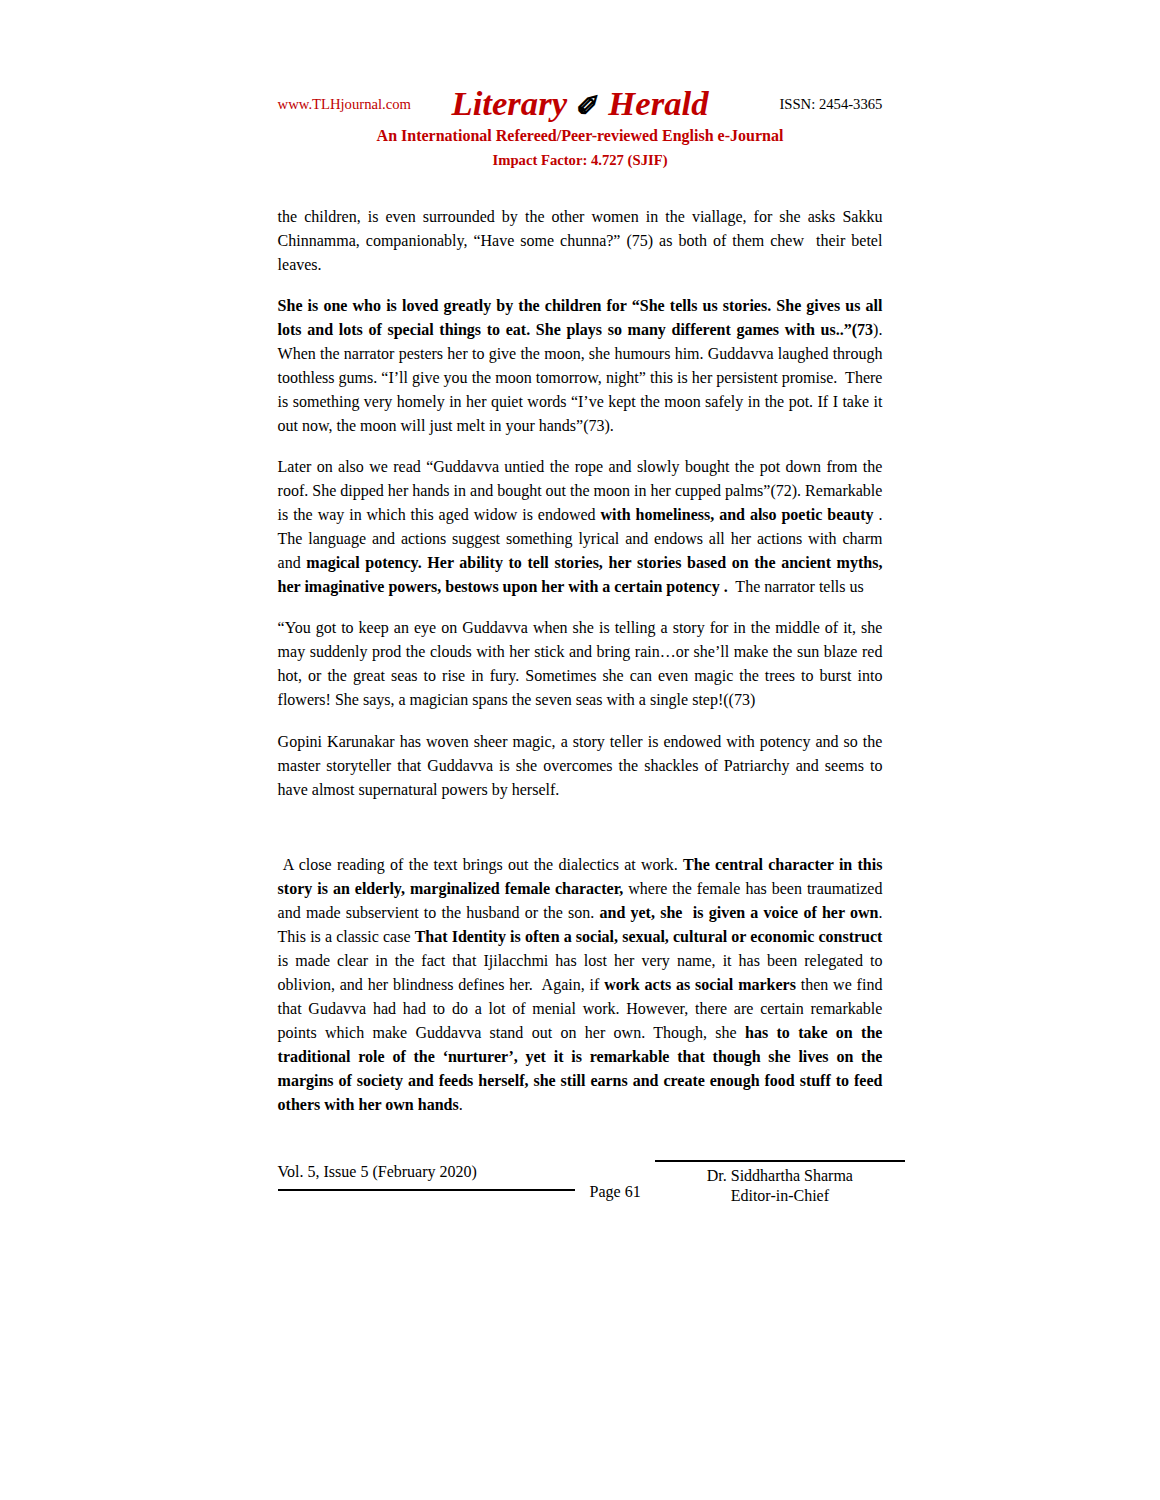www.TLHjournal.com
Literary ✐ Herald
ISSN: 2454-3365
An International Refereed/Peer-reviewed English e-Journal
Impact Factor: 4.727 (SJIF)
the children, is even surrounded by the other women in the viallage, for she asks Sakku Chinnamma, companionably, “Have some chunna?” (75) as both of them chew their betel leaves.
She is one who is loved greatly by the children for “She tells us stories. She gives us all lots and lots of special things to eat. She plays so many different games with us..”(73). When the narrator pesters her to give the moon, she humours him. Guddavva laughed through toothless gums. “I’ll give you the moon tomorrow, night” this is her persistent promise. There is something very homely in her quiet words “I’ve kept the moon safely in the pot. If I take it out now, the moon will just melt in your hands”(73).
Later on also we read “Guddavva untied the rope and slowly bought the pot down from the roof. She dipped her hands in and bought out the moon in her cupped palms”(72). Remarkable is the way in which this aged widow is endowed with homeliness, and also poetic beauty . The language and actions suggest something lyrical and endows all her actions with charm and magical potency. Her ability to tell stories, her stories based on the ancient myths, her imaginative powers, bestows upon her with a certain potency . The narrator tells us
“You got to keep an eye on Guddavva when she is telling a story for in the middle of it, she may suddenly prod the clouds with her stick and bring rain…or she’ll make the sun blaze red hot, or the great seas to rise in fury. Sometimes she can even magic the trees to burst into flowers! She says, a magician spans the seven seas with a single step!((73)
Gopini Karunakar has woven sheer magic, a story teller is endowed with potency and so the master storyteller that Guddavva is she overcomes the shackles of Patriarchy and seems to have almost supernatural powers by herself.
A close reading of the text brings out the dialectics at work. The central character in this story is an elderly, marginalized female character, where the female has been traumatized and made subservient to the husband or the son. and yet, she is given a voice of her own. This is a classic case That Identity is often a social, sexual, cultural or economic construct is made clear in the fact that Ijilacchmi has lost her very name, it has been relegated to oblivion, and her blindness defines her. Again, if work acts as social markers then we find that Gudavva had had to do a lot of menial work. However, there are certain remarkable points which make Guddavva stand out on her own. Though, she has to take on the traditional role of the ‘nurturer’, yet it is remarkable that though she lives on the margins of society and feeds herself, she still earns and create enough food stuff to feed others with her own hands.
Vol. 5, Issue 5 (February 2020)
Page 61
Dr. Siddhartha Sharma Editor-in-Chief